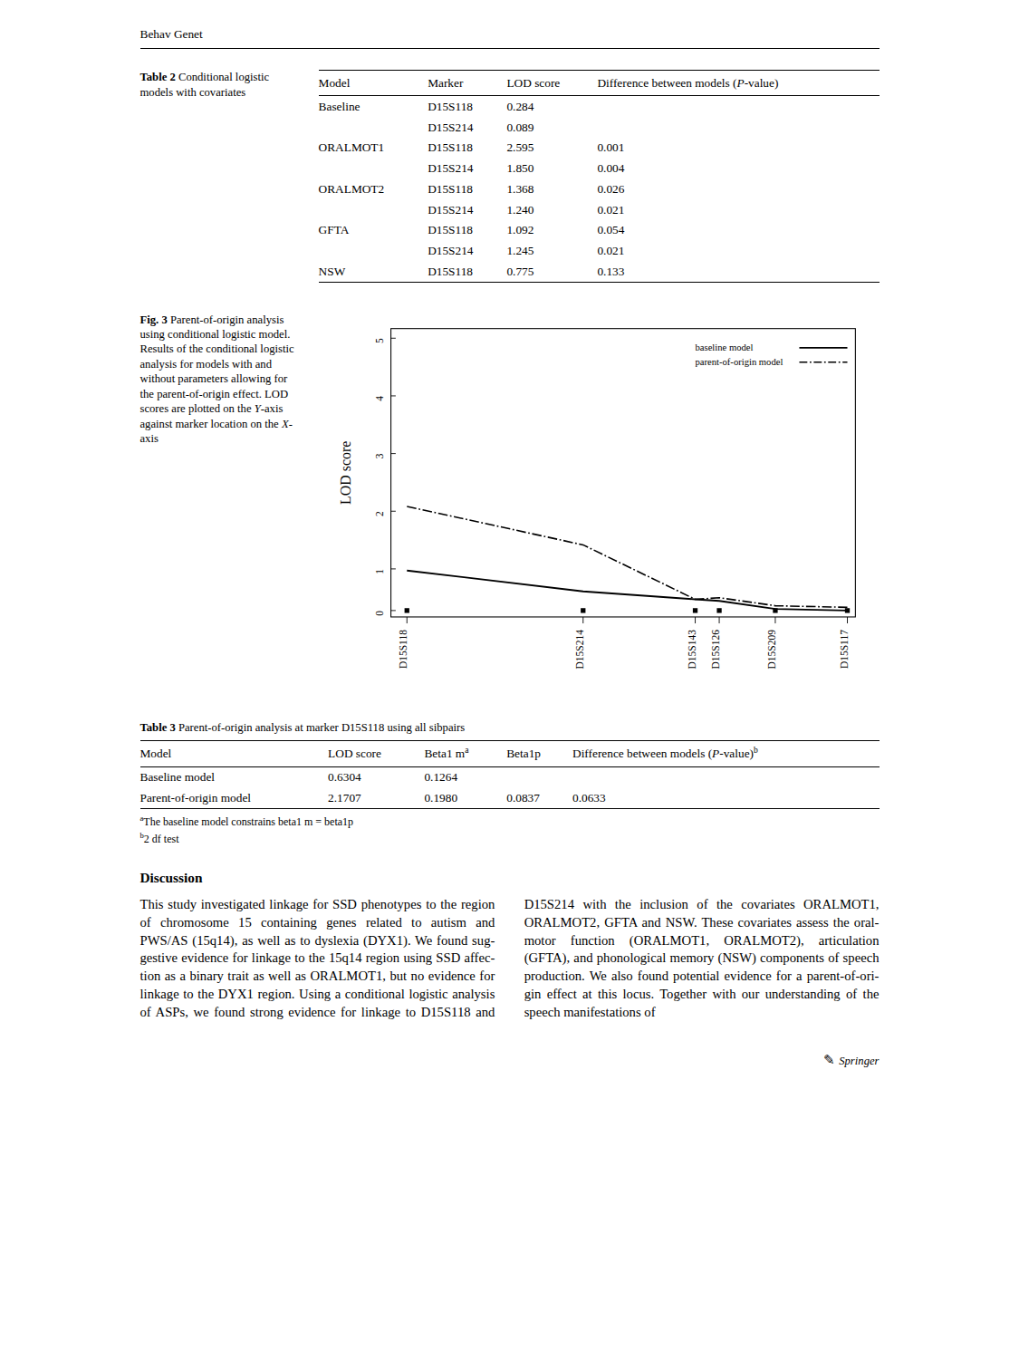Behav Genet
Table 2 Conditional logistic models with covariates
| Model | Marker | LOD score | Difference between models ( P -value) |
| --- | --- | --- | --- |
| Baseline | D15S118 | 0.284 | |
| | D15S214 | 0.089 | |
| ORALMOT1 | D15S118 | 2.595 | 0.001 |
| | D15S214 | 1.850 | 0.004 |
| ORALMOT2 | D15S118 | 1.368 | 0.026 |
| | D15S214 | 1.240 | 0.021 |
| GFTA | D15S118 | 1.092 | 0.054 |
| | D15S214 | 1.245 | 0.021 |
| NSW | D15S118 | 0.775 | 0.133 |
Fig. 3 Parent-of-origin analysis using conditional logistic model. Results of the conditional logistic analysis for models with and without parameters allowing for the parent-of-origin effect. LOD scores are plotted on the Y-axis against marker location on the X-axis
5 4 3 2 1 0 LOD score baseline model parent-of-origin model D15S118 D15S214 D15S143 D15S126 D15S209 D15S117
Table 3 Parent-of-origin analysis at marker D15S118 using all sibpairs
| Model | LOD score | Beta1 m a | Beta1p | Difference between models ( P -value) b |
| --- | --- | --- | --- | --- |
| Baseline model | 0.6304 | 0.1264 | | |
| Parent-of-origin model | 2.1707 | 0.1980 | 0.0837 | 0.0633 |
aThe baseline model constrains beta1 m = beta1p
b2 df test
Discussion
This study investigated linkage for SSD phenotypes to the region of chromosome 15 containing genes related to autism and PWS/AS (15q14), as well as to dyslexia (DYX1). We found suggestive evidence for linkage to the 15q14 region using SSD affection as a binary trait as well as ORALMOT1, but no evidence for linkage to the DYX1 region. Using a conditional logistic analysis of ASPs, we found strong evidence for linkage to D15S118 and D15S214 with the inclusion of the covariates ORALMOT1, ORALMOT2, GFTA and NSW. These covariates assess the oral-motor function (ORALMOT1, ORALMOT2), articulation (GFTA), and phonological memory (NSW) components of speech production. We also found potential evidence for a parent-of-origin effect at this locus. Together with our understanding of the speech manifestations of
✎Springer